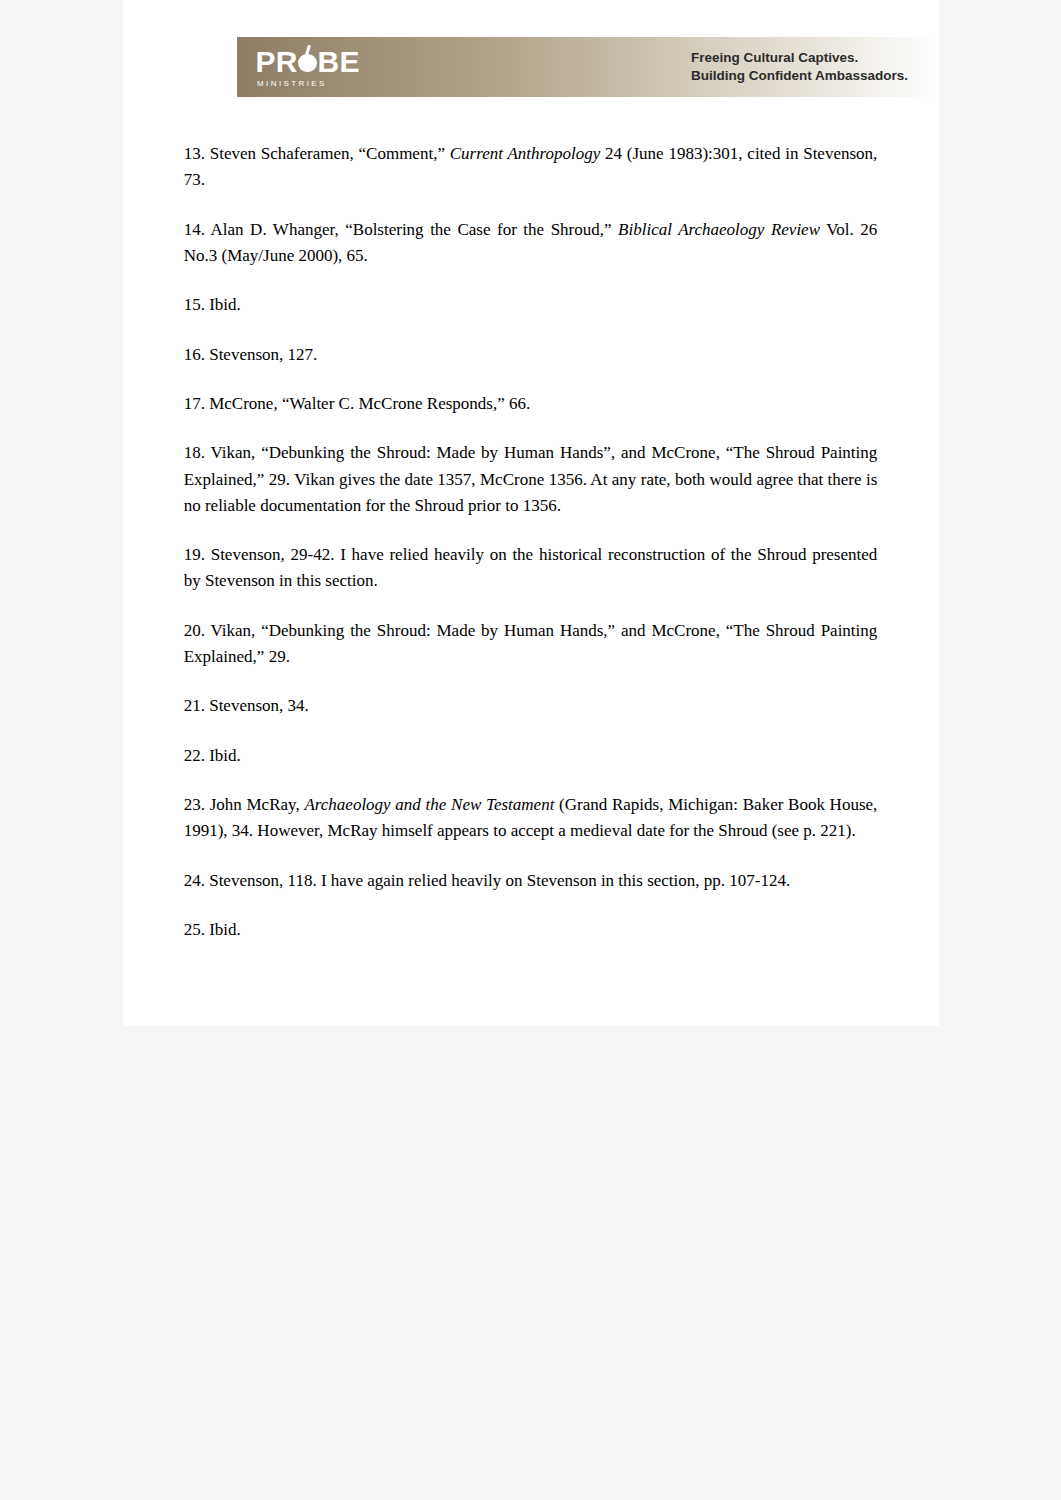PR BE MINISTRIES
Freeing Cultural Captives.
Building Confident Ambassadors.
13. Steven Schaferamen, “Comment,” Current Anthropology 24 (June 1983):301, cited in Stevenson, 73.
14. Alan D. Whanger, “Bolstering the Case for the Shroud,” Biblical Archaeology Review Vol. 26 No.3 (May/June 2000), 65.
15. Ibid.
16. Stevenson, 127.
17. McCrone, “Walter C. McCrone Responds,” 66.
18. Vikan, “Debunking the Shroud: Made by Human Hands”, and McCrone, “The Shroud Painting Explained,” 29. Vikan gives the date 1357, McCrone 1356. At any rate, both would agree that there is no reliable documentation for the Shroud prior to 1356.
19. Stevenson, 29-42. I have relied heavily on the historical reconstruction of the Shroud presented by Stevenson in this section.
20. Vikan, “Debunking the Shroud: Made by Human Hands,” and McCrone, “The Shroud Painting Explained,” 29.
21. Stevenson, 34.
22. Ibid.
23. John McRay, Archaeology and the New Testament (Grand Rapids, Michigan: Baker Book House, 1991), 34. However, McRay himself appears to accept a medieval date for the Shroud (see p. 221).
24. Stevenson, 118. I have again relied heavily on Stevenson in this section, pp. 107-124.
25. Ibid.